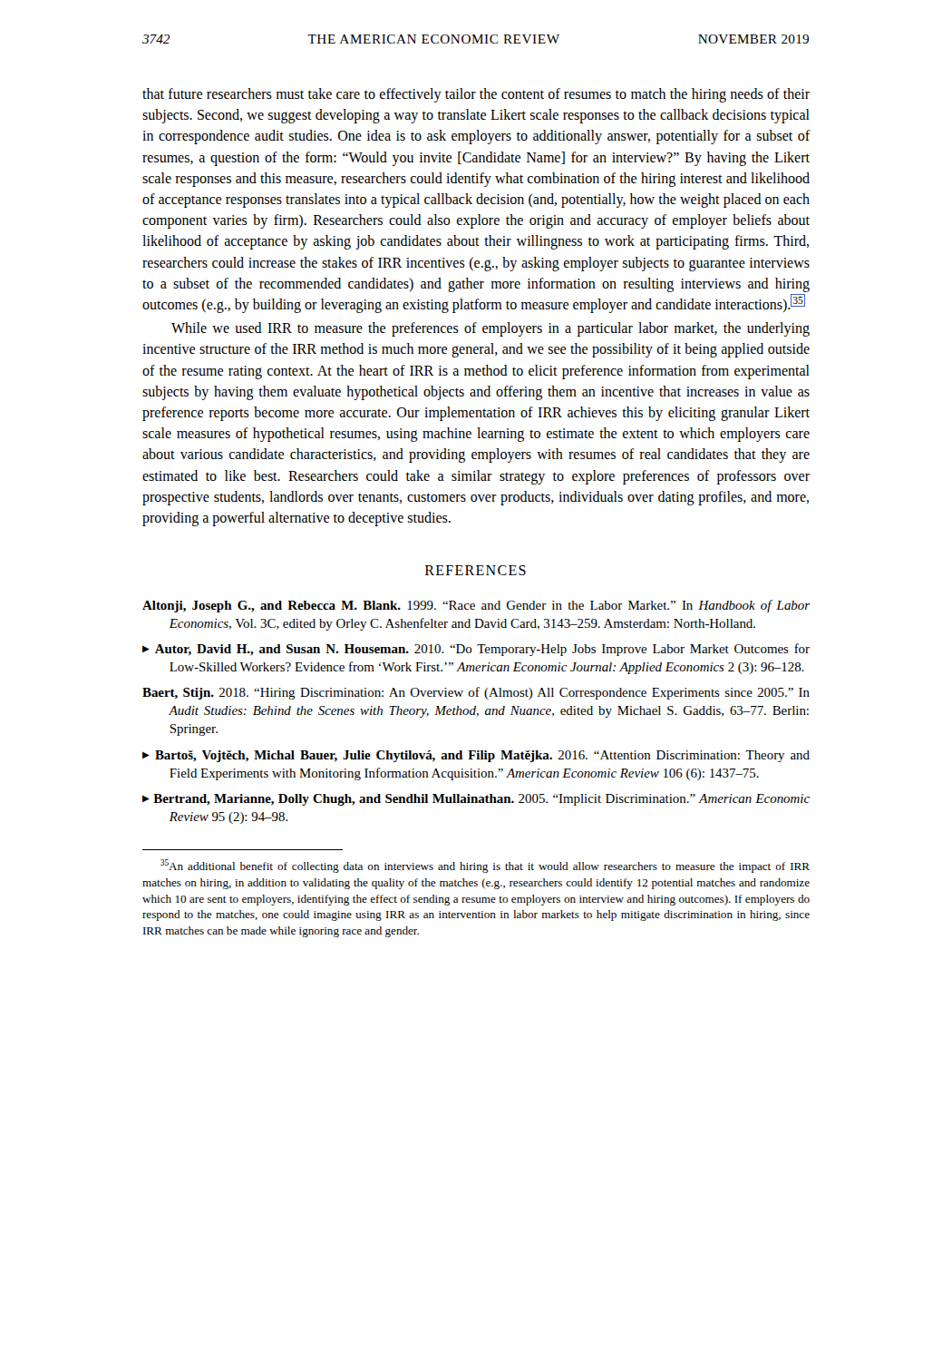3742 THE AMERICAN ECONOMIC REVIEW NOVEMBER 2019
that future researchers must take care to effectively tailor the content of resumes to match the hiring needs of their subjects. Second, we suggest developing a way to translate Likert scale responses to the callback decisions typical in correspondence audit studies. One idea is to ask employers to additionally answer, potentially for a subset of resumes, a question of the form: “Would you invite [Candidate Name] for an interview?” By having the Likert scale responses and this measure, researchers could identify what combination of the hiring interest and likelihood of acceptance responses translates into a typical callback decision (and, potentially, how the weight placed on each component varies by firm). Researchers could also explore the origin and accuracy of employer beliefs about likelihood of acceptance by asking job candidates about their willingness to work at participating firms. Third, researchers could increase the stakes of IRR incentives (e.g., by asking employer subjects to guarantee interviews to a subset of the recommended candidates) and gather more information on resulting interviews and hiring outcomes (e.g., by building or leveraging an existing platform to measure employer and candidate interactions).35
While we used IRR to measure the preferences of employers in a particular labor market, the underlying incentive structure of the IRR method is much more general, and we see the possibility of it being applied outside of the resume rating context. At the heart of IRR is a method to elicit preference information from experimental subjects by having them evaluate hypothetical objects and offering them an incentive that increases in value as preference reports become more accurate. Our implementation of IRR achieves this by eliciting granular Likert scale measures of hypothetical resumes, using machine learning to estimate the extent to which employers care about various candidate characteristics, and providing employers with resumes of real candidates that they are estimated to like best. Researchers could take a similar strategy to explore preferences of professors over prospective students, landlords over tenants, customers over products, individuals over dating profiles, and more, providing a powerful alternative to deceptive studies.
REFERENCES
Altonji, Joseph G., and Rebecca M. Blank. 1999. “Race and Gender in the Labor Market.” In Handbook of Labor Economics, Vol. 3C, edited by Orley C. Ashenfelter and David Card, 3143–259. Amsterdam: North-Holland.
Autor, David H., and Susan N. Houseman. 2010. “Do Temporary-Help Jobs Improve Labor Market Outcomes for Low-Skilled Workers? Evidence from ‘Work First.’” American Economic Journal: Applied Economics 2 (3): 96–128.
Baert, Stijn. 2018. “Hiring Discrimination: An Overview of (Almost) All Correspondence Experiments since 2005.” In Audit Studies: Behind the Scenes with Theory, Method, and Nuance, edited by Michael S. Gaddis, 63–77. Berlin: Springer.
Bartoš, Vojtěch, Michal Bauer, Julie Chytilová, and Filip Matějka. 2016. “Attention Discrimination: Theory and Field Experiments with Monitoring Information Acquisition.” American Economic Review 106 (6): 1437–75.
Bertrand, Marianne, Dolly Chugh, and Sendhil Mullainathan. 2005. “Implicit Discrimination.” American Economic Review 95 (2): 94–98.
35 An additional benefit of collecting data on interviews and hiring is that it would allow researchers to measure the impact of IRR matches on hiring, in addition to validating the quality of the matches (e.g., researchers could identify 12 potential matches and randomize which 10 are sent to employers, identifying the effect of sending a resume to employers on interview and hiring outcomes). If employers do respond to the matches, one could imagine using IRR as an intervention in labor markets to help mitigate discrimination in hiring, since IRR matches can be made while ignoring race and gender.